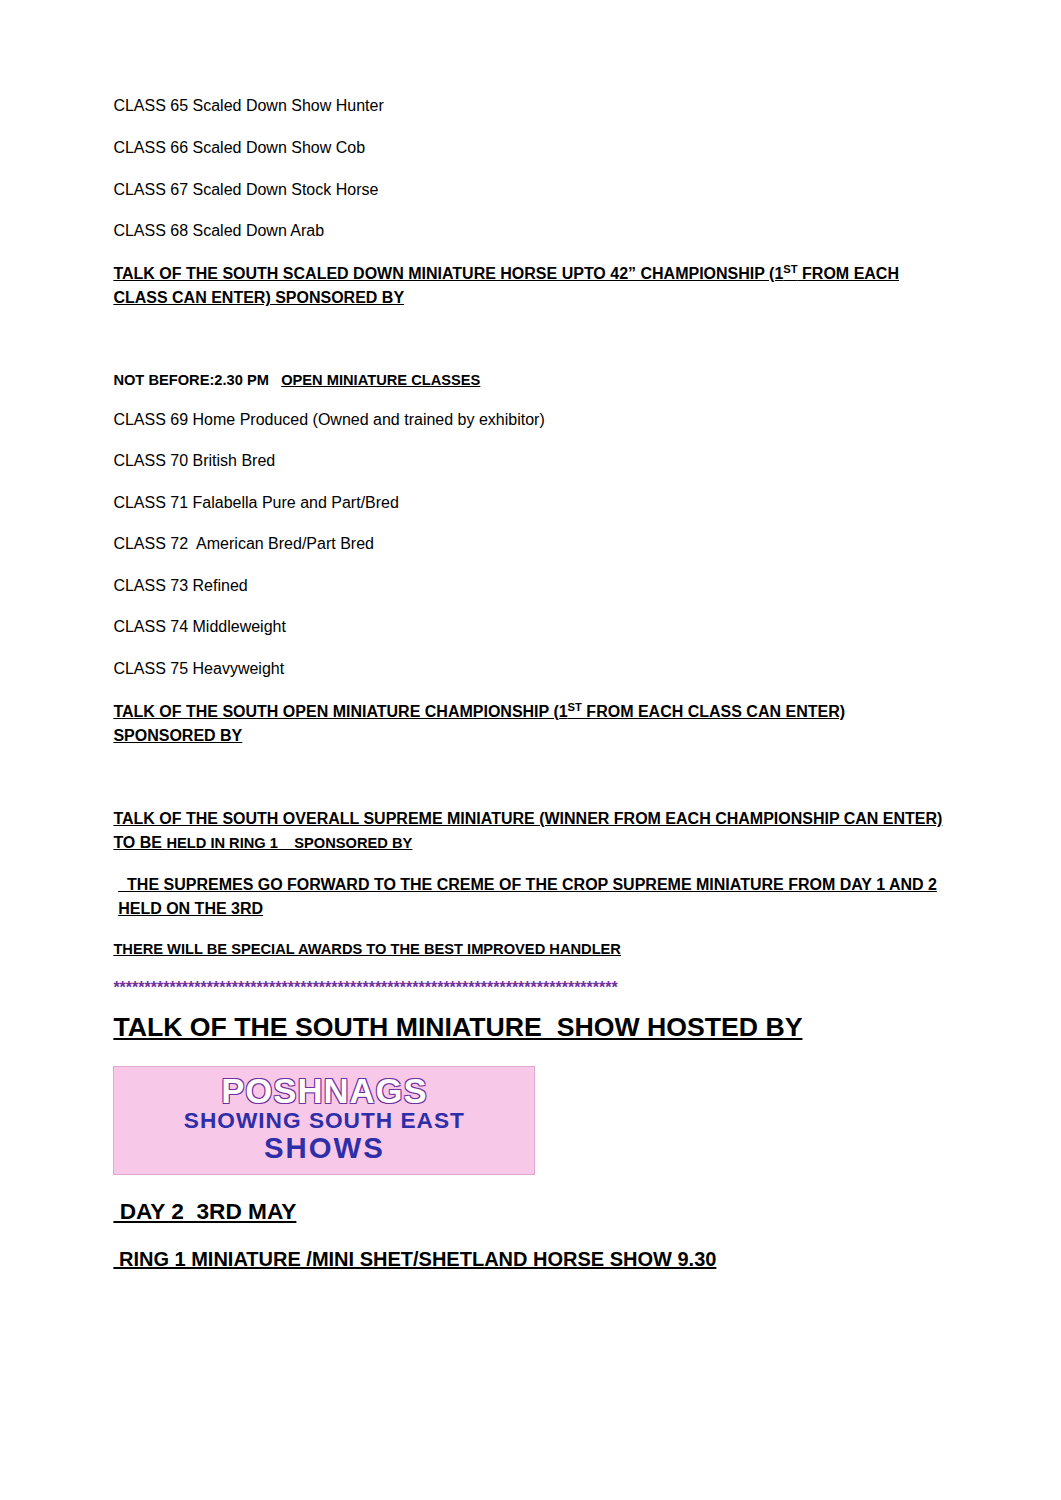CLASS 65 Scaled Down Show Hunter
CLASS 66 Scaled Down Show Cob
CLASS 67 Scaled Down Stock Horse
CLASS 68 Scaled Down Arab
TALK OF THE SOUTH SCALED DOWN MINIATURE HORSE UPTO 42” CHAMPIONSHIP (1ST FROM EACH CLASS CAN ENTER) SPONSORED BY
NOT BEFORE:2.30 PM OPEN MINIATURE CLASSES
CLASS 69 Home Produced (Owned and trained by exhibitor)
CLASS 70 British Bred
CLASS 71 Falabella Pure and Part/Bred
CLASS 72 American Bred/Part Bred
CLASS 73 Refined
CLASS 74 Middleweight
CLASS 75 Heavyweight
TALK OF THE SOUTH OPEN MINIATURE CHAMPIONSHIP (1ST FROM EACH CLASS CAN ENTER) SPONSORED BY
TALK OF THE SOUTH OVERALL SUPREME MINIATURE (WINNER FROM EACH CHAMPIONSHIP CAN ENTER) TO BE HELD IN RING 1 SPONSORED BY
THE SUPREMES GO FORWARD TO THE CREME OF THE CROP SUPREME MINIATURE FROM DAY 1 AND 2 HELD ON THE 3RD
THERE WILL BE SPECIAL AWARDS TO THE BEST IMPROVED HANDLER
*********************************************************************************
TALK OF THE SOUTH MINIATURE SHOW HOSTED BY
POSHNAGS
SHOWING SOUTH EAST
SHOWS
DAY 2 3RD MAY
RING 1 MINIATURE /MINI SHET/SHETLAND HORSE SHOW 9.30